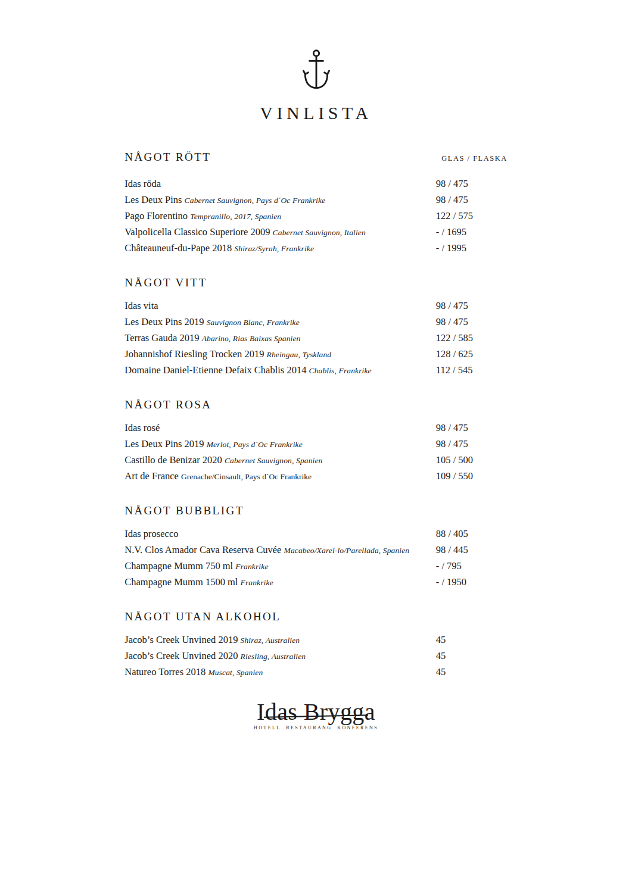Vinlista
Något rött
Glas / Flaska
| Idas röda | 98 / 475 |
| Les Deux Pins Cabernet Sauvignon, Pays d´Oc Frankrike | 98 / 475 |
| Pago Florentino Tempranillo, 2017, Spanien | 122 / 575 |
| Valpolicella Classico Superiore 2009 Cabernet Sauvignon, Italien | - / 1695 |
| Châteauneuf-du-Pape 2018 Shiraz/Syrah, Frankrike | - / 1995 |
Något vitt
| Idas vita | 98 / 475 |
| Les Deux Pins 2019 Sauvignon Blanc, Frankrike | 98 / 475 |
| Terras Gauda 2019 Abarino, Rias Baixas Spanien | 122 / 585 |
| Johannishof Riesling Trocken 2019 Rheingau, Tyskland | 128 / 625 |
| Domaine Daniel-Etienne Defaix Chablis 2014 Chablis, Frankrike | 112 / 545 |
Något rosa
| Idas rosé | 98 / 475 |
| Les Deux Pins 2019 Merlot, Pays d´Oc Frankrike | 98 / 475 |
| Castillo de Benizar 2020 Cabernet Sauvignon, Spanien | 105 / 500 |
| Art de France Grenache/Cinsault, Pays d`Oc Frankrike | 109 / 550 |
Något bubbligt
| Idas prosecco | 88 / 405 |
| N.V. Clos Amador Cava Reserva Cuvée Macabeo/Xarel-lo/Parellada, Spanien | 98 / 445 |
| Champagne Mumm 750 ml Frankrike | - / 795 |
| Champagne Mumm 1500 ml Frankrike | - / 1950 |
Något utan alkohol
| Jacob’s Creek Unvined 2019 Shiraz, Australien | 45 |
| Jacob’s Creek Unvined 2020 Riesling, Australien | 45 |
| Natureo Torres 2018 Muscat, Spanien | 45 |
Idas Brygga
Hotell Restaurang Konferens